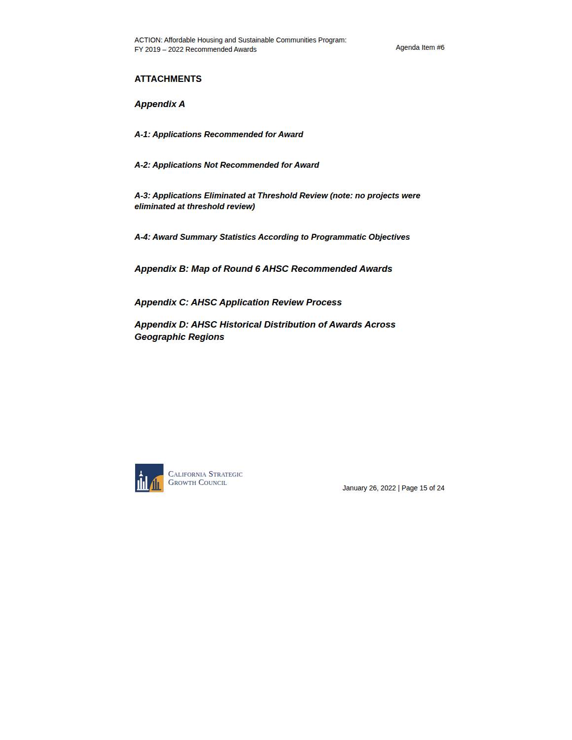ACTION: Affordable Housing and Sustainable Communities Program:
FY 2019 – 2022 Recommended Awards
Agenda Item #6
ATTACHMENTS
Appendix A
A-1: Applications Recommended for Award
A-2: Applications Not Recommended for Award
A-3: Applications Eliminated at Threshold Review (note: no projects were eliminated at threshold review)
A-4: Award Summary Statistics According to Programmatic Objectives
Appendix B: Map of Round 6 AHSC Recommended Awards
Appendix C: AHSC Application Review Process
Appendix D: AHSC Historical Distribution of Awards Across Geographic Regions
California Strategic Growth Council
January 26, 2022 | Page 15 of 24